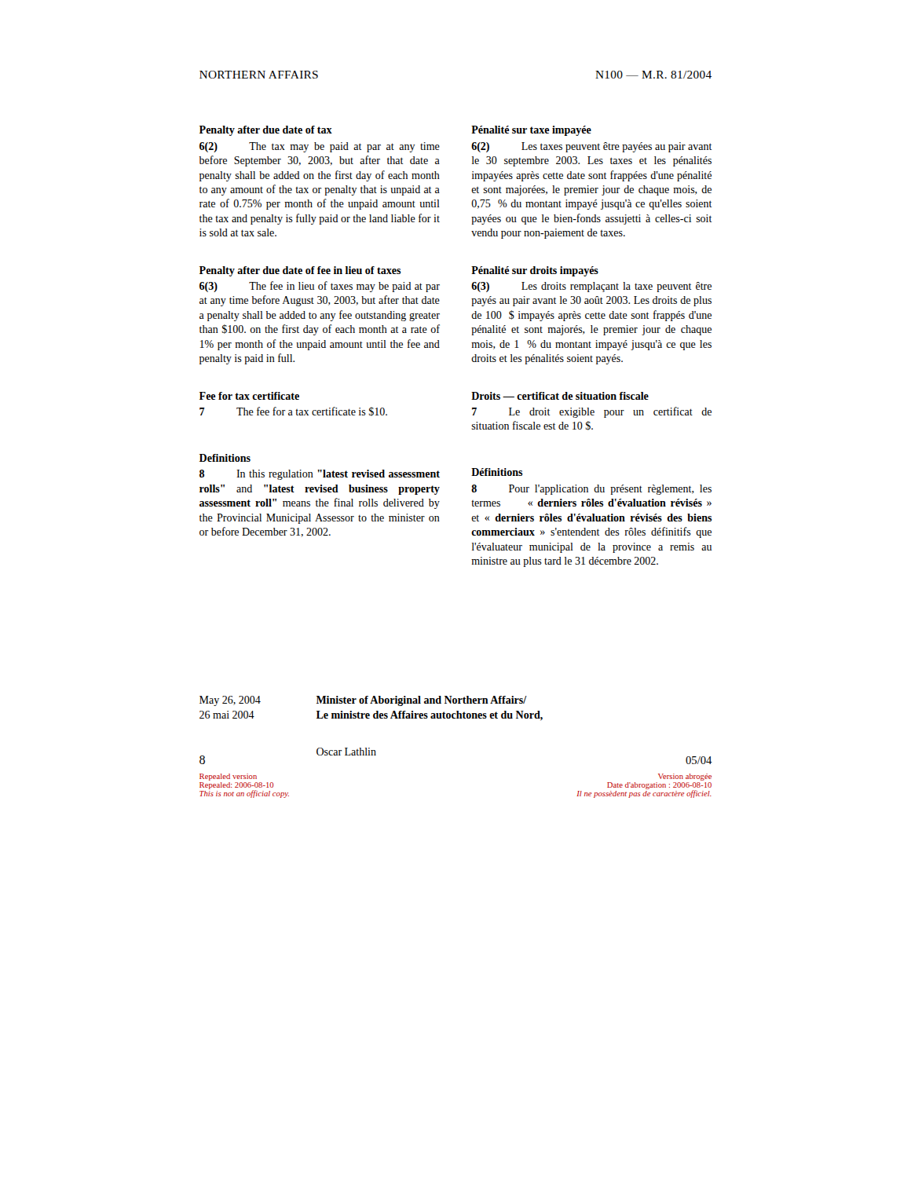Northern Affairs
N100 — M.R. 81/2004
Penalty after due date of tax
6(2) The tax may be paid at par at any time before September 30, 2003, but after that date a penalty shall be added on the first day of each month to any amount of the tax or penalty that is unpaid at a rate of 0.75% per month of the unpaid amount until the tax and penalty is fully paid or the land liable for it is sold at tax sale.
Penalty after due date of fee in lieu of taxes
6(3) The fee in lieu of taxes may be paid at par at any time before August 30, 2003, but after that date a penalty shall be added to any fee outstanding greater than $100. on the first day of each month at a rate of 1% per month of the unpaid amount until the fee and penalty is paid in full.
Fee for tax certificate
7 The fee for a tax certificate is $10.
Definitions
8 In this regulation "latest revised assessment rolls" and "latest revised business property assessment roll" means the final rolls delivered by the Provincial Municipal Assessor to the minister on or before December 31, 2002.
Pénalité sur taxe impayée
6(2) Les taxes peuvent être payées au pair avant le 30 septembre 2003. Les taxes et les pénalités impayées après cette date sont frappées d'une pénalité et sont majorées, le premier jour de chaque mois, de 0,75 % du montant impayé jusqu'à ce qu'elles soient payées ou que le bien-fonds assujetti à celles-ci soit vendu pour non-paiement de taxes.
Pénalité sur droits impayés
6(3) Les droits remplaçant la taxe peuvent être payés au pair avant le 30 août 2003. Les droits de plus de 100 $ impayés après cette date sont frappés d'une pénalité et sont majorés, le premier jour de chaque mois, de 1 % du montant impayé jusqu'à ce que les droits et les pénalités soient payés.
Droits — certificat de situation fiscale
7 Le droit exigible pour un certificat de situation fiscale est de 10 $.
Définitions
8 Pour l'application du présent règlement, les termes « derniers rôles d'évaluation révisés » et « derniers rôles d'évaluation révisés des biens commerciaux » s'entendent des rôles définitifs que l'évaluateur municipal de la province a remis au ministre au plus tard le 31 décembre 2002.
May 26, 2004
26 mai 2004
Minister of Aboriginal and Northern Affairs/
Le ministre des Affaires autochtones et du Nord,
Oscar Lathlin
8
05/04
Repealed version
Version abrogée
Repealed: 2006-08-10
Date d'abrogation : 2006-08-10
This is not an official copy.
Il ne possèdent pas de caractère officiel.